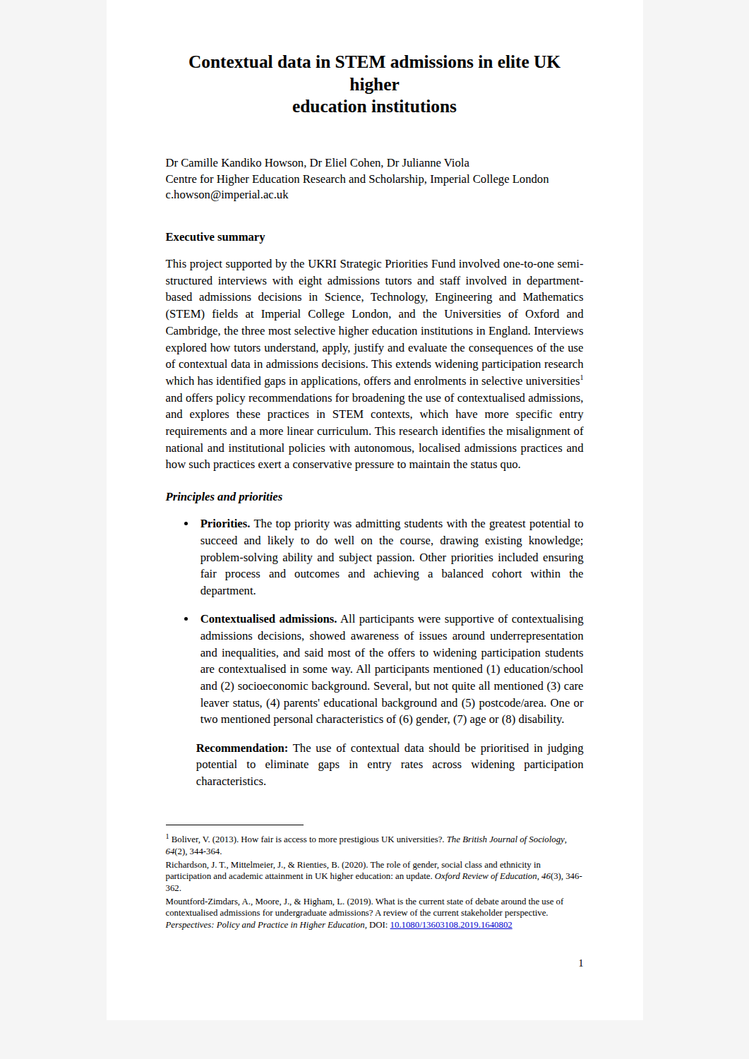Contextual data in STEM admissions in elite UK higher
education institutions
Dr Camille Kandiko Howson, Dr Eliel Cohen, Dr Julianne Viola
Centre for Higher Education Research and Scholarship, Imperial College London
c.howson@imperial.ac.uk
Executive summary
This project supported by the UKRI Strategic Priorities Fund involved one-to-one semi-structured interviews with eight admissions tutors and staff involved in department-based admissions decisions in Science, Technology, Engineering and Mathematics (STEM) fields at Imperial College London, and the Universities of Oxford and Cambridge, the three most selective higher education institutions in England. Interviews explored how tutors understand, apply, justify and evaluate the consequences of the use of contextual data in admissions decisions. This extends widening participation research which has identified gaps in applications, offers and enrolments in selective universities1 and offers policy recommendations for broadening the use of contextualised admissions, and explores these practices in STEM contexts, which have more specific entry requirements and a more linear curriculum. This research identifies the misalignment of national and institutional policies with autonomous, localised admissions practices and how such practices exert a conservative pressure to maintain the status quo.
Principles and priorities
Priorities. The top priority was admitting students with the greatest potential to succeed and likely to do well on the course, drawing existing knowledge; problem-solving ability and subject passion. Other priorities included ensuring fair process and outcomes and achieving a balanced cohort within the department.
Contextualised admissions. All participants were supportive of contextualising admissions decisions, showed awareness of issues around underrepresentation and inequalities, and said most of the offers to widening participation students are contextualised in some way. All participants mentioned (1) education/school and (2) socioeconomic background. Several, but not quite all mentioned (3) care leaver status, (4) parents' educational background and (5) postcode/area. One or two mentioned personal characteristics of (6) gender, (7) age or (8) disability.
Recommendation: The use of contextual data should be prioritised in judging potential to eliminate gaps in entry rates across widening participation characteristics.
1 Boliver, V. (2013). How fair is access to more prestigious UK universities?. The British Journal of Sociology, 64(2), 344-364.
Richardson, J. T., Mittelmeier, J., & Rienties, B. (2020). The role of gender, social class and ethnicity in participation and academic attainment in UK higher education: an update. Oxford Review of Education, 46(3), 346-362.
Mountford-Zimdars, A., Moore, J., & Higham, L. (2019). What is the current state of debate around the use of contextualised admissions for undergraduate admissions? A review of the current stakeholder perspective. Perspectives: Policy and Practice in Higher Education, DOI: 10.1080/13603108.2019.1640802
1